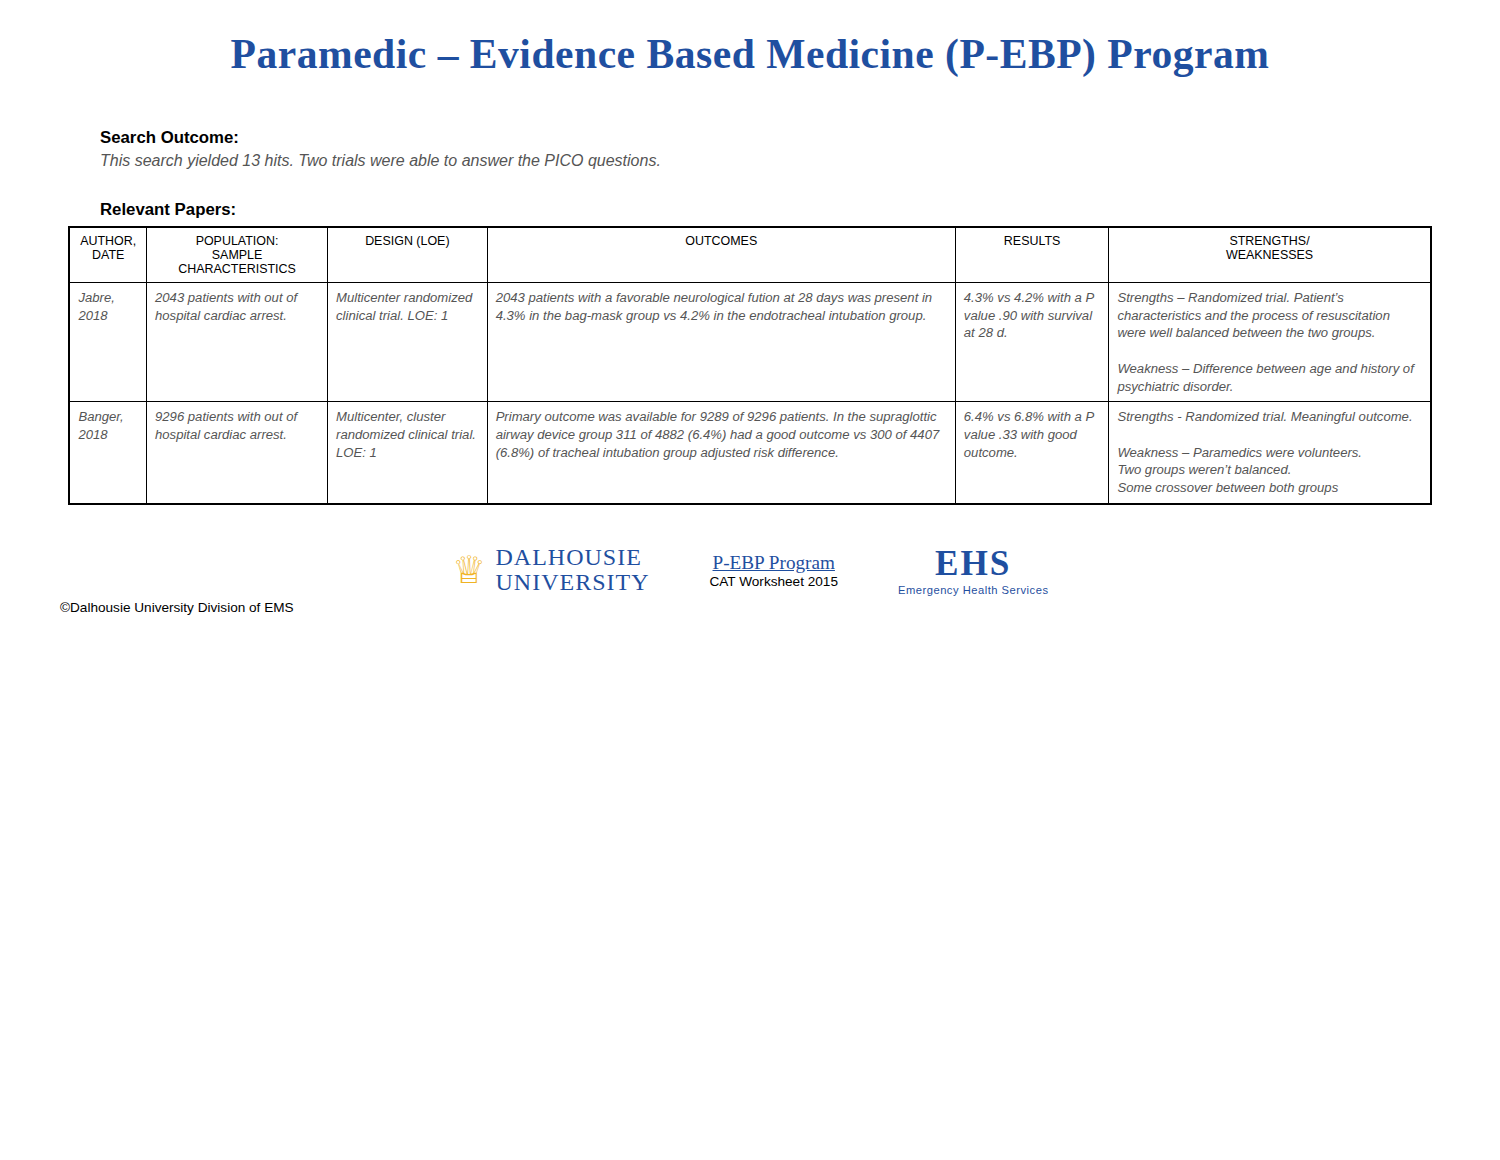Paramedic – Evidence Based Medicine (P-EBP) Program
Search Outcome:
This search yielded 13 hits. Two trials were able to answer the PICO questions.
Relevant Papers:
| AUTHOR, DATE | POPULATION: SAMPLE CHARACTERISTICS | DESIGN (LOE) | OUTCOMES | RESULTS | STRENGTHS/ WEAKNESSES |
| --- | --- | --- | --- | --- | --- |
| Jabre, 2018 | 2043 patients with out of hospital cardiac arrest. | Multicenter randomized clinical trial. LOE: 1 | 2043 patients with a favorable neurological fution at 28 days was present in 4.3% in the bag-mask group vs 4.2% in the endotracheal intubation group. | 4.3% vs 4.2% with a P value .90 with survival at 28 d. | Strengths – Randomized trial. Patient’s characteristics and the process of resuscitation were well balanced between the two groups. Weakness – Difference between age and history of psychiatric disorder. |
| Banger, 2018 | 9296 patients with out of hospital cardiac arrest. | Multicenter, cluster randomized clinical trial. LOE: 1 | Primary outcome was available for 9289 of 9296 patients. In the supraglottic airway device group 311 of 4882 (6.4%) had a good outcome vs 300 of 4407 (6.8%) of tracheal intubation group adjusted risk difference. | 6.4% vs 6.8% with a P value .33 with good outcome. | Strengths - Randomized trial. Meaningful outcome. Weakness – Paramedics were volunteers. Two groups weren’t balanced. Some crossover between both groups |
♕ DALHOUSIE UNIVERSITY
P-EBP Program
CAT Worksheet 2015
EHS
Emergency Health Services
©Dalhousie University Division of EMS